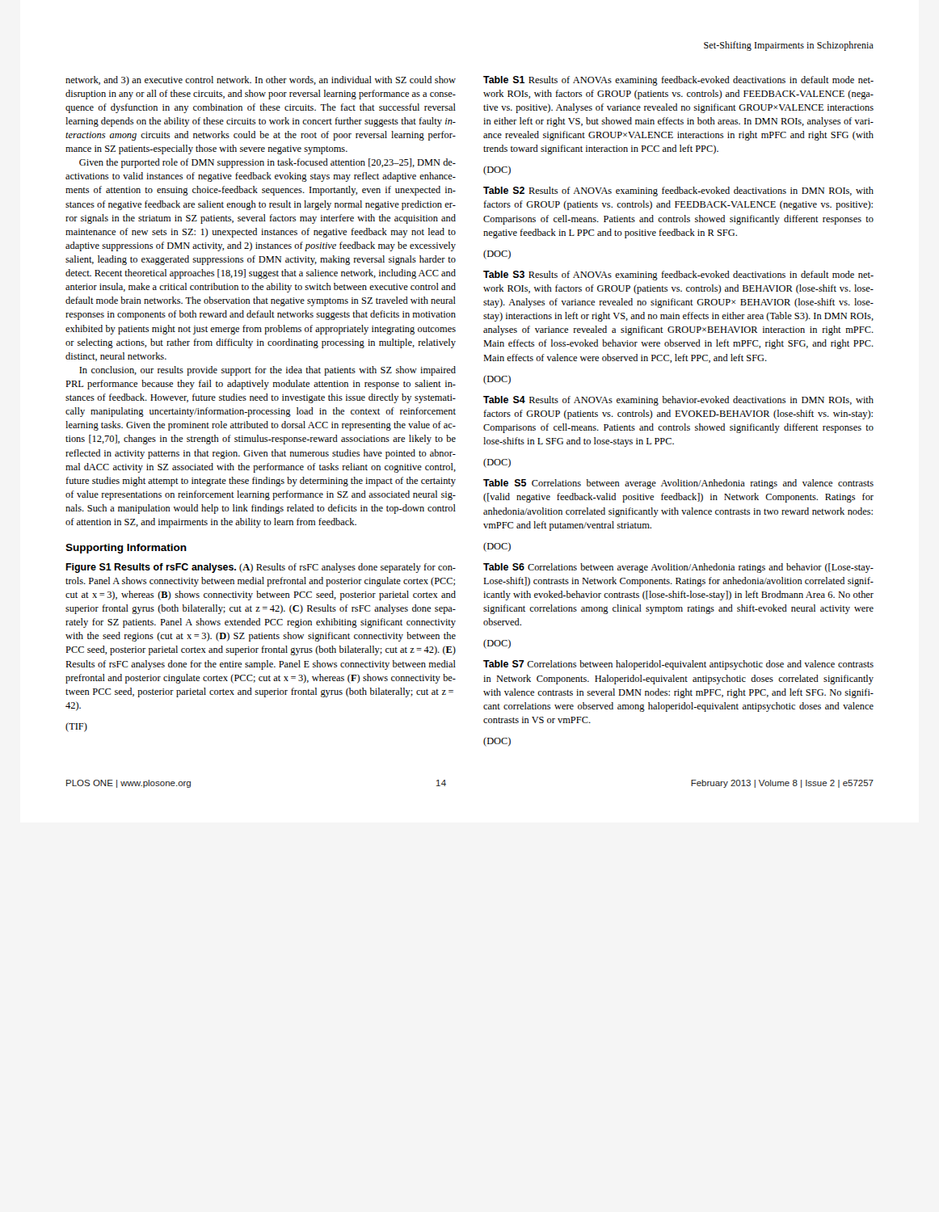Set-Shifting Impairments in Schizophrenia
network, and 3) an executive control network. In other words, an individual with SZ could show disruption in any or all of these circuits, and show poor reversal learning performance as a consequence of dysfunction in any combination of these circuits. The fact that successful reversal learning depends on the ability of these circuits to work in concert further suggests that faulty interactions among circuits and networks could be at the root of poor reversal learning performance in SZ patients-especially those with severe negative symptoms.
Given the purported role of DMN suppression in task-focused attention [20,23–25], DMN deactivations to valid instances of negative feedback evoking stays may reflect adaptive enhancements of attention to ensuing choice-feedback sequences. Importantly, even if unexpected instances of negative feedback are salient enough to result in largely normal negative prediction error signals in the striatum in SZ patients, several factors may interfere with the acquisition and maintenance of new sets in SZ: 1) unexpected instances of negative feedback may not lead to adaptive suppressions of DMN activity, and 2) instances of positive feedback may be excessively salient, leading to exaggerated suppressions of DMN activity, making reversal signals harder to detect. Recent theoretical approaches [18,19] suggest that a salience network, including ACC and anterior insula, make a critical contribution to the ability to switch between executive control and default mode brain networks. The observation that negative symptoms in SZ traveled with neural responses in components of both reward and default networks suggests that deficits in motivation exhibited by patients might not just emerge from problems of appropriately integrating outcomes or selecting actions, but rather from difficulty in coordinating processing in multiple, relatively distinct, neural networks.
In conclusion, our results provide support for the idea that patients with SZ show impaired PRL performance because they fail to adaptively modulate attention in response to salient instances of feedback. However, future studies need to investigate this issue directly by systematically manipulating uncertainty/information-processing load in the context of reinforcement learning tasks. Given the prominent role attributed to dorsal ACC in representing the value of actions [12,70], changes in the strength of stimulus-response-reward associations are likely to be reflected in activity patterns in that region. Given that numerous studies have pointed to abnormal dACC activity in SZ associated with the performance of tasks reliant on cognitive control, future studies might attempt to integrate these findings by determining the impact of the certainty of value representations on reinforcement learning performance in SZ and associated neural signals. Such a manipulation would help to link findings related to deficits in the top-down control of attention in SZ, and impairments in the ability to learn from feedback.
Supporting Information
Figure S1 Results of rsFC analyses. (A) Results of rsFC analyses done separately for controls. Panel A shows connectivity between medial prefrontal and posterior cingulate cortex (PCC; cut at x = 3), whereas (B) shows connectivity between PCC seed, posterior parietal cortex and superior frontal gyrus (both bilaterally; cut at z = 42). (C) Results of rsFC analyses done separately for SZ patients. Panel A shows extended PCC region exhibiting significant connectivity with the seed regions (cut at x = 3). (D) SZ patients show significant connectivity between the PCC seed, posterior parietal cortex and superior frontal gyrus (both bilaterally; cut at z = 42). (E) Results of rsFC analyses done for the entire sample. Panel E shows connectivity between medial prefrontal and posterior cingulate cortex (PCC; cut at x = 3), whereas (F) shows connectivity between PCC seed, posterior parietal cortex and superior frontal gyrus (both bilaterally; cut at z = 42).
(TIF)
Table S1 Results of ANOVAs examining feedback-evoked deactivations in default mode network ROIs, with factors of GROUP (patients vs. controls) and FEEDBACK-VALENCE (negative vs. positive). Analyses of variance revealed no significant GROUP×VALENCE interactions in either left or right VS, but showed main effects in both areas. In DMN ROIs, analyses of variance revealed significant GROUP×VALENCE interactions in right mPFC and right SFG (with trends toward significant interaction in PCC and left PPC).
(DOC)
Table S2 Results of ANOVAs examining feedback-evoked deactivations in DMN ROIs, with factors of GROUP (patients vs. controls) and FEEDBACK-VALENCE (negative vs. positive): Comparisons of cell-means. Patients and controls showed significantly different responses to negative feedback in L PPC and to positive feedback in R SFG.
(DOC)
Table S3 Results of ANOVAs examining feedback-evoked deactivations in default mode network ROIs, with factors of GROUP (patients vs. controls) and BEHAVIOR (lose-shift vs. lose-stay). Analyses of variance revealed no significant GROUP× BEHAVIOR (lose-shift vs. lose-stay) interactions in left or right VS, and no main effects in either area (Table S3). In DMN ROIs, analyses of variance revealed a significant GROUP×BEHAVIOR interaction in right mPFC. Main effects of loss-evoked behavior were observed in left mPFC, right SFG, and right PPC. Main effects of valence were observed in PCC, left PPC, and left SFG.
(DOC)
Table S4 Results of ANOVAs examining behavior-evoked deactivations in DMN ROIs, with factors of GROUP (patients vs. controls) and EVOKED-BEHAVIOR (lose-shift vs. win-stay): Comparisons of cell-means. Patients and controls showed significantly different responses to lose-shifts in L SFG and to lose-stays in L PPC.
(DOC)
Table S5 Correlations between average Avolition/Anhedonia ratings and valence contrasts ([valid negative feedback-valid positive feedback]) in Network Components. Ratings for anhedonia/avolition correlated significantly with valence contrasts in two reward network nodes: vmPFC and left putamen/ventral striatum.
(DOC)
Table S6 Correlations between average Avolition/Anhedonia ratings and behavior ([Lose-stay-Lose-shift]) contrasts in Network Components. Ratings for anhedonia/avolition correlated significantly with evoked-behavior contrasts ([lose-shift-lose-stay]) in left Brodmann Area 6. No other significant correlations among clinical symptom ratings and shift-evoked neural activity were observed.
(DOC)
Table S7 Correlations between haloperidol-equivalent antipsychotic dose and valence contrasts in Network Components. Haloperidol-equivalent antipsychotic doses correlated significantly with valence contrasts in several DMN nodes: right mPFC, right PPC, and left SFG. No significant correlations were observed among haloperidol-equivalent antipsychotic doses and valence contrasts in VS or vmPFC.
(DOC)
PLOS ONE | www.plosone.org 14 February 2013 | Volume 8 | Issue 2 | e57257